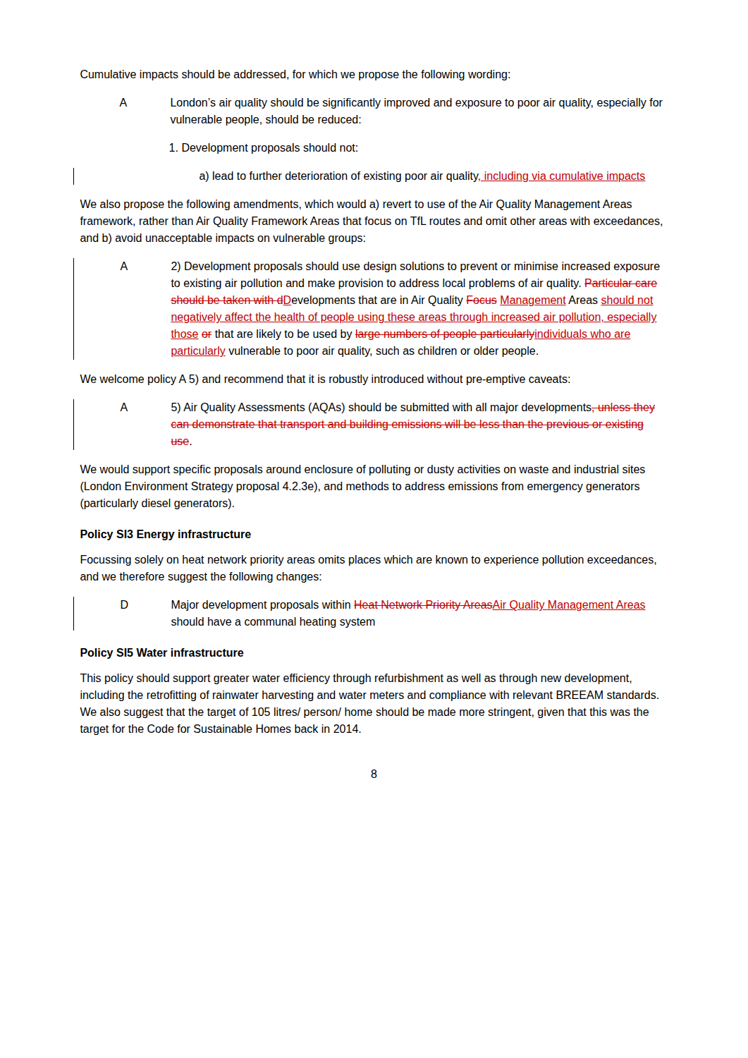Cumulative impacts should be addressed, for which we propose the following wording:
A
London’s air quality should be significantly improved and exposure to poor air quality, especially for vulnerable people, should be reduced:
Development proposals should not:
a) lead to further deterioration of existing poor air quality, including via cumulative impacts
We also propose the following amendments, which would a) revert to use of the Air Quality Management Areas framework, rather than Air Quality Framework Areas that focus on TfL routes and omit other areas with exceedances, and b) avoid unacceptable impacts on vulnerable groups:
A
2) Development proposals should use design solutions to prevent or minimise increased exposure to existing air pollution and make provision to address local problems of air quality. Particular care should be taken with dDevelopments that are in Air Quality Focus Management Areas should not negatively affect the health of people using these areas through increased air pollution, especially those or that are likely to be used by large numbers of people particularlyindividuals who are particularly vulnerable to poor air quality, such as children or older people.
We welcome policy A 5) and recommend that it is robustly introduced without pre-emptive caveats:
A
5) Air Quality Assessments (AQAs) should be submitted with all major developments, unless they can demonstrate that transport and building emissions will be less than the previous or existing use.
We would support specific proposals around enclosure of polluting or dusty activities on waste and industrial sites (London Environment Strategy proposal 4.2.3e), and methods to address emissions from emergency generators (particularly diesel generators).
Policy SI3 Energy infrastructure
Focussing solely on heat network priority areas omits places which are known to experience pollution exceedances, and we therefore suggest the following changes:
D
Major development proposals within Heat Network Priority AreasAir Quality Management Areas should have a communal heating system
Policy SI5 Water infrastructure
This policy should support greater water efficiency through refurbishment as well as through new development, including the retrofitting of rainwater harvesting and water meters and compliance with relevant BREEAM standards. We also suggest that the target of 105 litres/ person/ home should be made more stringent, given that this was the target for the Code for Sustainable Homes back in 2014.
8